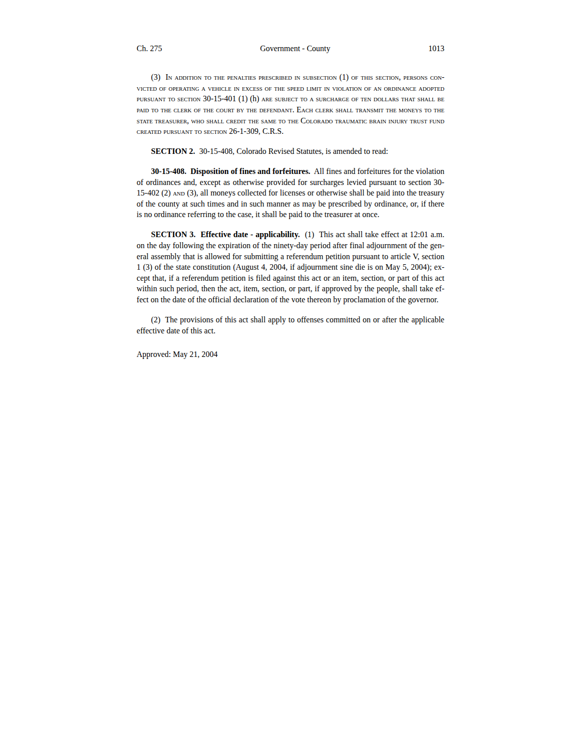Ch. 275 Government - County 1013
(3) In addition to the penalties prescribed in subsection (1) of this section, persons convicted of operating a vehicle in excess of the speed limit in violation of an ordinance adopted pursuant to section 30-15-401 (1) (h) are subject to a surcharge of ten dollars that shall be paid to the clerk of the court by the defendant. Each clerk shall transmit the moneys to the state treasurer, who shall credit the same to the Colorado traumatic brain injury trust fund created pursuant to section 26-1-309, C.R.S.
SECTION 2. 30-15-408, Colorado Revised Statutes, is amended to read:
30-15-408. Disposition of fines and forfeitures. All fines and forfeitures for the violation of ordinances and, except as otherwise provided for surcharges levied pursuant to section 30-15-402 (2) and (3), all moneys collected for licenses or otherwise shall be paid into the treasury of the county at such times and in such manner as may be prescribed by ordinance, or, if there is no ordinance referring to the case, it shall be paid to the treasurer at once.
SECTION 3. Effective date - applicability. (1) This act shall take effect at 12:01 a.m. on the day following the expiration of the ninety-day period after final adjournment of the general assembly that is allowed for submitting a referendum petition pursuant to article V, section 1 (3) of the state constitution (August 4, 2004, if adjournment sine die is on May 5, 2004); except that, if a referendum petition is filed against this act or an item, section, or part of this act within such period, then the act, item, section, or part, if approved by the people, shall take effect on the date of the official declaration of the vote thereon by proclamation of the governor.
(2) The provisions of this act shall apply to offenses committed on or after the applicable effective date of this act.
Approved: May 21, 2004